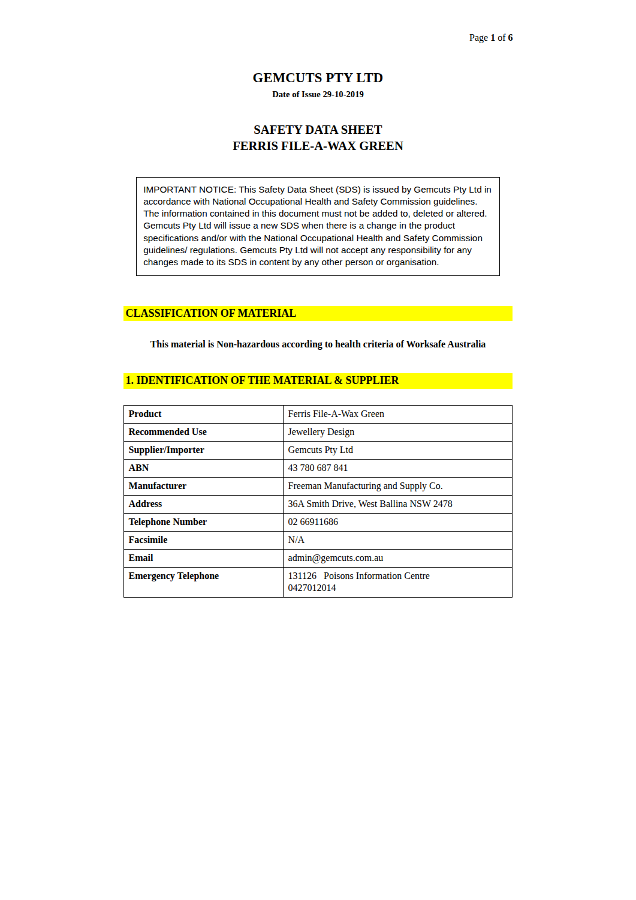Page 1 of 6
GEMCUTS PTY LTD
Date of Issue 29-10-2019
SAFETY DATA SHEET
FERRIS FILE-A-WAX GREEN
IMPORTANT NOTICE: This Safety Data Sheet (SDS) is issued by Gemcuts Pty Ltd in accordance with National Occupational Health and Safety Commission guidelines. The information contained in this document must not be added to, deleted or altered. Gemcuts Pty Ltd will issue a new SDS when there is a change in the product specifications and/or with the National Occupational Health and Safety Commission guidelines/ regulations. Gemcuts Pty Ltd will not accept any responsibility for any changes made to its SDS in content by any other person or organisation.
CLASSIFICATION OF MATERIAL
This material is Non-hazardous according to health criteria of Worksafe Australia
1. IDENTIFICATION OF THE MATERIAL & SUPPLIER
| Product | Ferris File-A-Wax Green |
| Recommended Use | Jewellery Design |
| Supplier/Importer | Gemcuts Pty Ltd |
| ABN | 43 780 687 841 |
| Manufacturer | Freeman Manufacturing and Supply Co. |
| Address | 36A Smith Drive, West Ballina NSW 2478 |
| Telephone Number | 02 66911686 |
| Facsimile | N/A |
| Email | admin@gemcuts.com.au |
| Emergency Telephone | 131126 Poisons Information Centre 0427012014 |